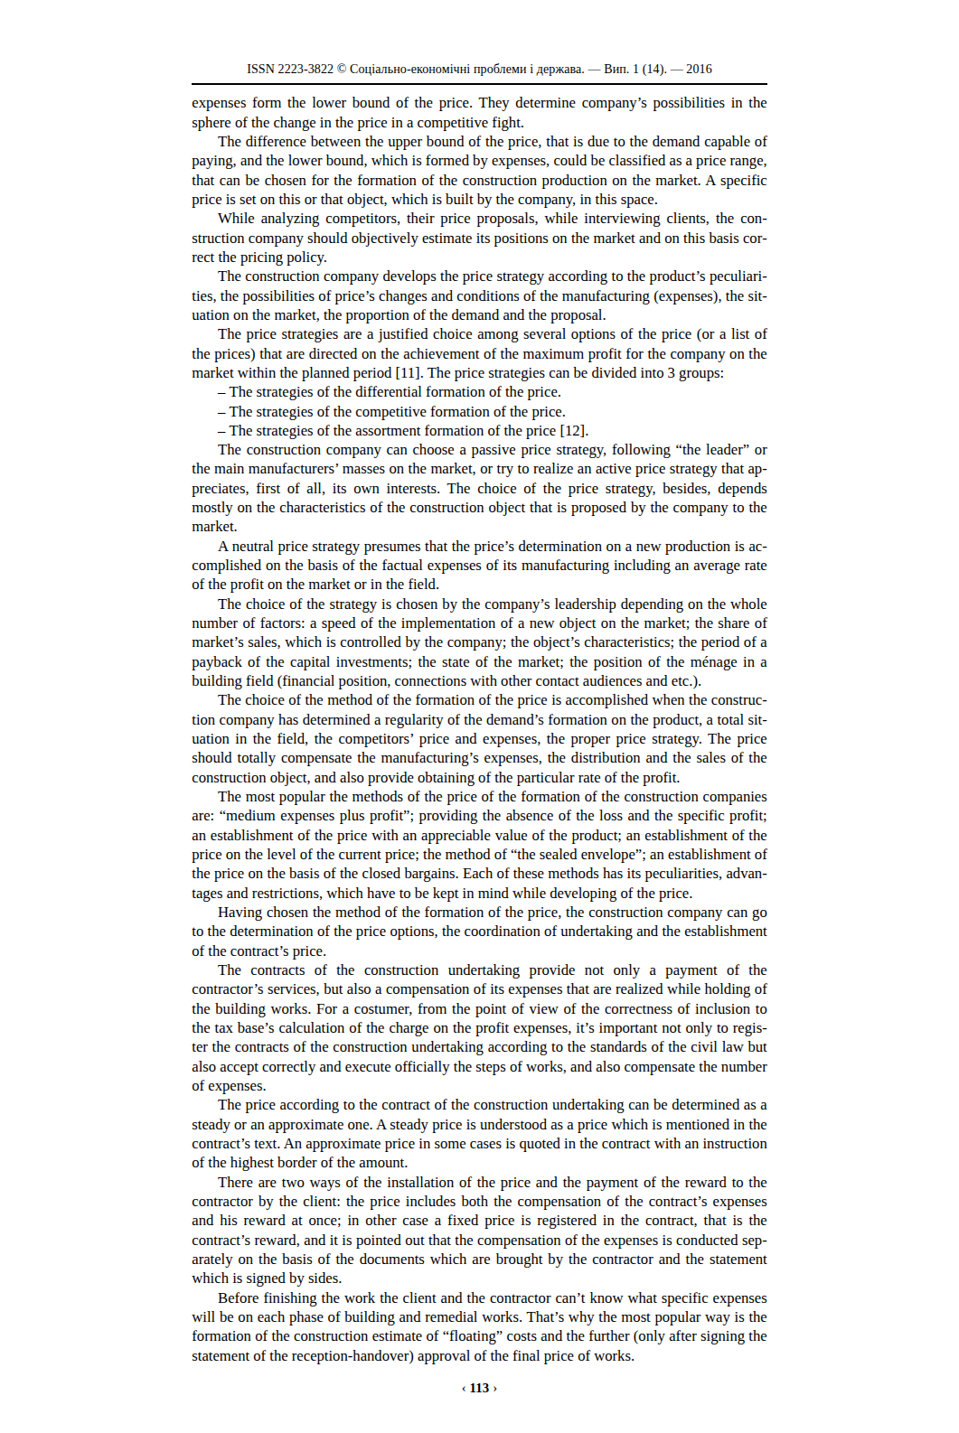ISSN 2223-3822 © Соціально-економічні проблеми і держава. — Вип. 1 (14). — 2016
expenses form the lower bound of the price. They determine company’s possibilities in the sphere of the change in the price in a competitive fight.
The difference between the upper bound of the price, that is due to the demand capable of paying, and the lower bound, which is formed by expenses, could be classified as a price range, that can be chosen for the formation of the construction production on the market. A specific price is set on this or that object, which is built by the company, in this space.
While analyzing competitors, their price proposals, while interviewing clients, the construction company should objectively estimate its positions on the market and on this basis correct the pricing policy.
The construction company develops the price strategy according to the product’s peculiarities, the possibilities of price’s changes and conditions of the manufacturing (expenses), the situation on the market, the proportion of the demand and the proposal.
The price strategies are a justified choice among several options of the price (or a list of the prices) that are directed on the achievement of the maximum profit for the company on the market within the planned period [11]. The price strategies can be divided into 3 groups:
The strategies of the differential formation of the price.
The strategies of the competitive formation of the price.
The strategies of the assortment formation of the price [12].
The construction company can choose a passive price strategy, following “the leader” or the main manufacturers’ masses on the market, or try to realize an active price strategy that appreciates, first of all, its own interests. The choice of the price strategy, besides, depends mostly on the characteristics of the construction object that is proposed by the company to the market.
A neutral price strategy presumes that the price’s determination on a new production is accomplished on the basis of the factual expenses of its manufacturing including an average rate of the profit on the market or in the field.
The choice of the strategy is chosen by the company’s leadership depending on the whole number of factors: a speed of the implementation of a new object on the market; the share of market’s sales, which is controlled by the company; the object’s characteristics; the period of a payback of the capital investments; the state of the market; the position of the ménage in a building field (financial position, connections with other contact audiences and etc.).
The choice of the method of the formation of the price is accomplished when the construction company has determined a regularity of the demand’s formation on the product, a total situation in the field, the competitors’ price and expenses, the proper price strategy. The price should totally compensate the manufacturing’s expenses, the distribution and the sales of the construction object, and also provide obtaining of the particular rate of the profit.
The most popular the methods of the price of the formation of the construction companies are: “medium expenses plus profit”; providing the absence of the loss and the specific profit; an establishment of the price with an appreciable value of the product; an establishment of the price on the level of the current price; the method of “the sealed envelope”; an establishment of the price on the basis of the closed bargains. Each of these methods has its peculiarities, advantages and restrictions, which have to be kept in mind while developing of the price.
Having chosen the method of the formation of the price, the construction company can go to the determination of the price options, the coordination of undertaking and the establishment of the contract’s price.
The contracts of the construction undertaking provide not only a payment of the contractor’s services, but also a compensation of its expenses that are realized while holding of the building works. For a costumer, from the point of view of the correctness of inclusion to the tax base’s calculation of the charge on the profit expenses, it’s important not only to register the contracts of the construction undertaking according to the standards of the civil law but also accept correctly and execute officially the steps of works, and also compensate the number of expenses.
The price according to the contract of the construction undertaking can be determined as a steady or an approximate one. A steady price is understood as a price which is mentioned in the contract’s text. An approximate price in some cases is quoted in the contract with an instruction of the highest border of the amount.
There are two ways of the installation of the price and the payment of the reward to the contractor by the client: the price includes both the compensation of the contract’s expenses and his reward at once; in other case a fixed price is registered in the contract, that is the contract’s reward, and it is pointed out that the compensation of the expenses is conducted separately on the basis of the documents which are brought by the contractor and the statement which is signed by sides.
Before finishing the work the client and the contractor can’t know what specific expenses will be on each phase of building and remedial works. That’s why the most popular way is the formation of the construction estimate of “floating” costs and the further (only after signing the statement of the reception-handover) approval of the final price of works.
‹ 113 ›